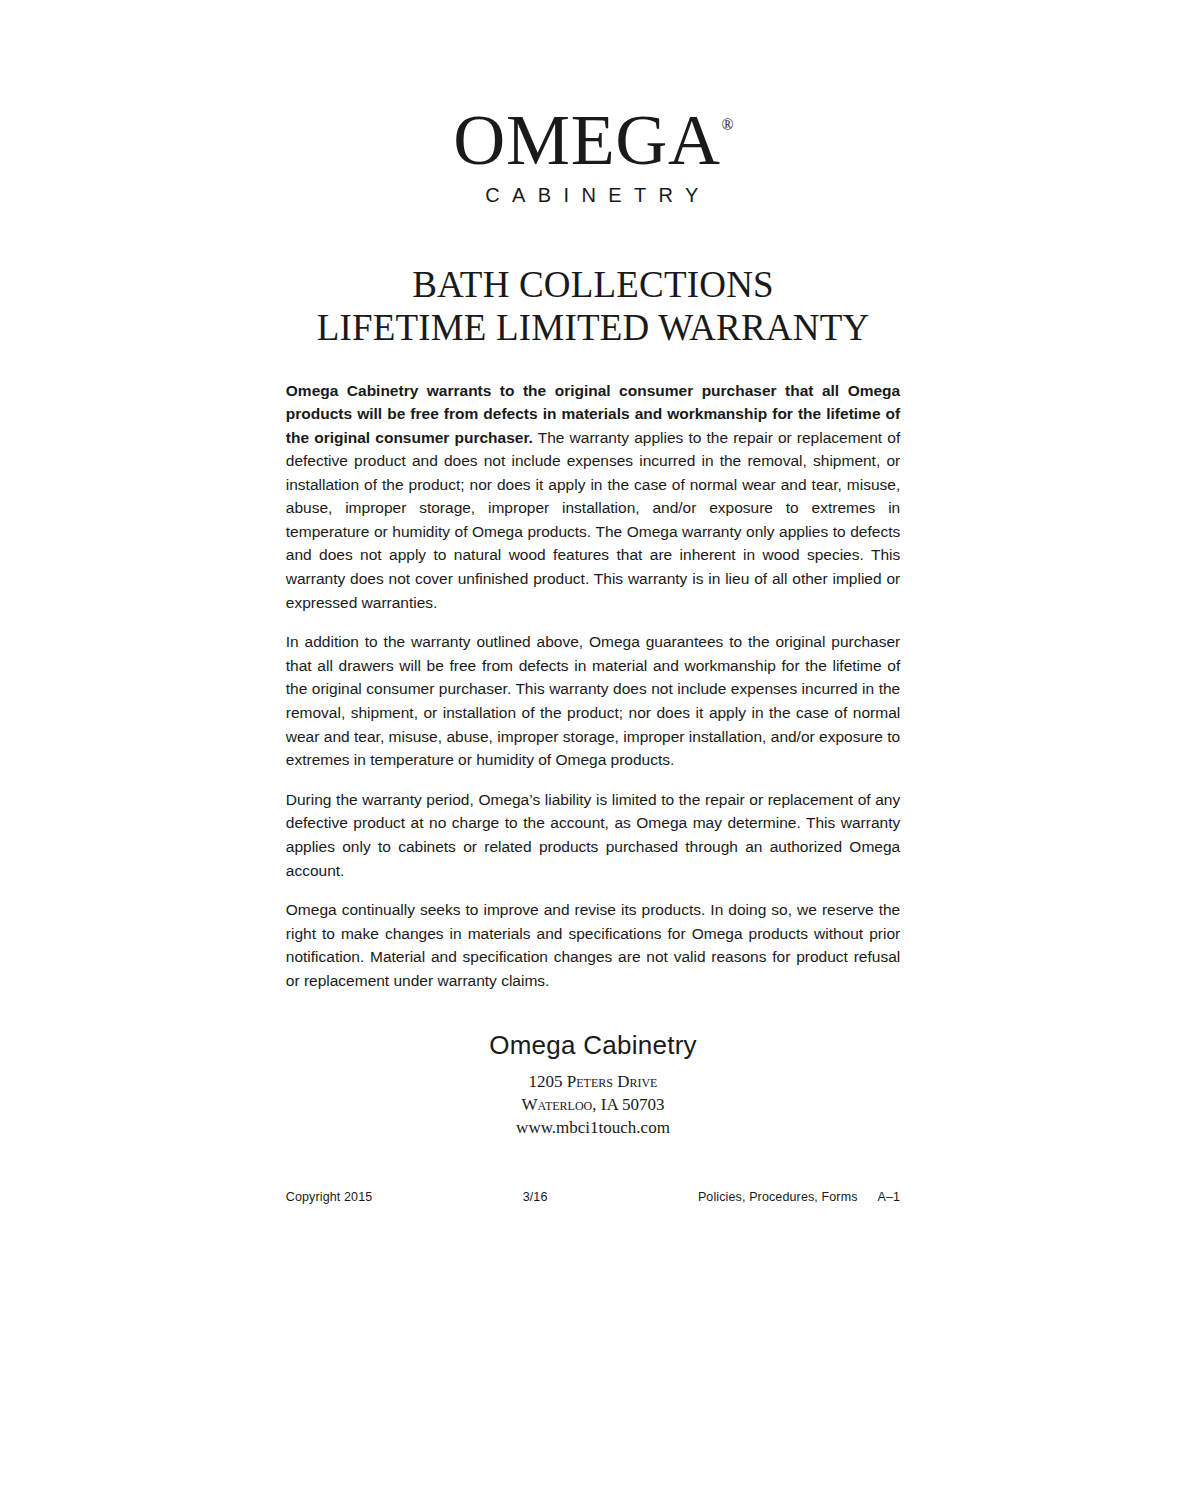OMEGA®
Cabinetry
BATH COLLECTIONS
LIFETIME LIMITED WARRANTY
Omega Cabinetry warrants to the original consumer purchaser that all Omega products will be free from defects in materials and workmanship for the lifetime of the original consumer purchaser. The warranty applies to the repair or replacement of defective product and does not include expenses incurred in the removal, shipment, or installation of the product; nor does it apply in the case of normal wear and tear, misuse, abuse, improper storage, improper installation, and/or exposure to extremes in temperature or humidity of Omega products. The Omega warranty only applies to defects and does not apply to natural wood features that are inherent in wood species. This warranty does not cover unfinished product. This warranty is in lieu of all other implied or expressed warranties.
In addition to the warranty outlined above, Omega guarantees to the original purchaser that all drawers will be free from defects in material and workmanship for the lifetime of the original consumer purchaser. This warranty does not include expenses incurred in the removal, shipment, or installation of the product; nor does it apply in the case of normal wear and tear, misuse, abuse, improper storage, improper installation, and/or exposure to extremes in temperature or humidity of Omega products.
During the warranty period, Omega’s liability is limited to the repair or replacement of any defective product at no charge to the account, as Omega may determine. This warranty applies only to cabinets or related products purchased through an authorized Omega account.
Omega continually seeks to improve and revise its products. In doing so, we reserve the right to make changes in materials and specifications for Omega products without prior notification. Material and specification changes are not valid reasons for product refusal or replacement under warranty claims.
Omega Cabinetry
1205 Peters Drive
Waterloo, IA 50703
www.mbci1touch.com
Copyright 2015
3/16
Policies, Procedures, FormsA–1